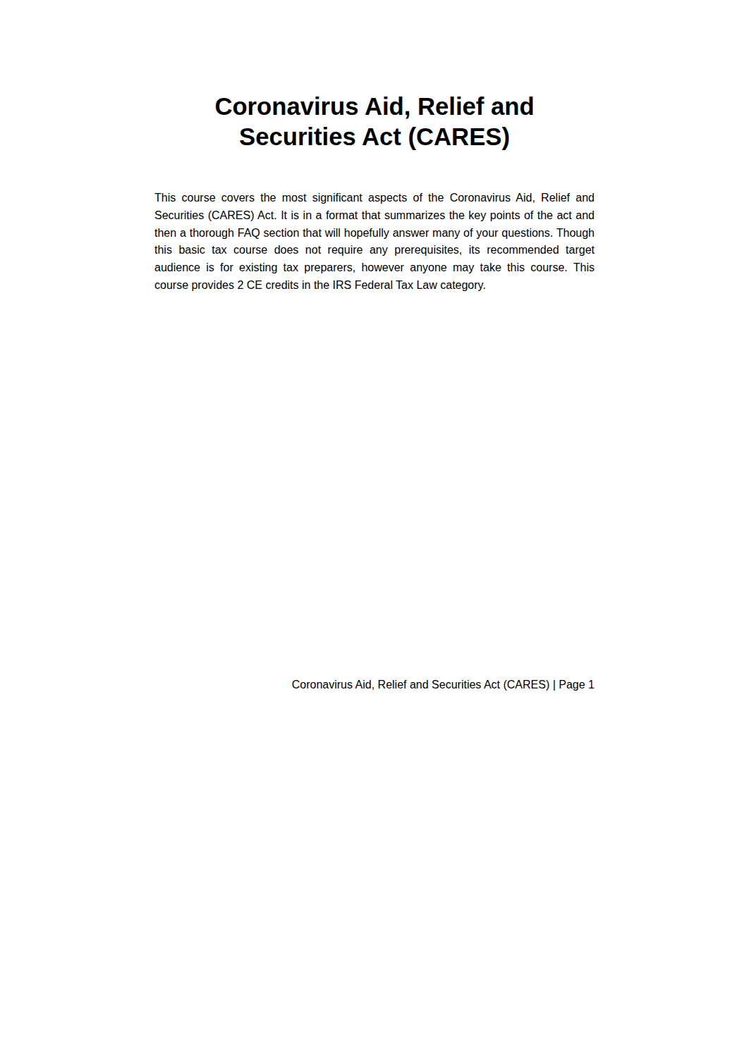Coronavirus Aid, Relief and Securities Act (CARES)
This course covers the most significant aspects of the Coronavirus Aid, Relief and Securities (CARES) Act. It is in a format that summarizes the key points of the act and then a thorough FAQ section that will hopefully answer many of your questions. Though this basic tax course does not require any prerequisites, its recommended target audience is for existing tax preparers, however anyone may take this course. This course provides 2 CE credits in the IRS Federal Tax Law category.
Coronavirus Aid, Relief and Securities Act (CARES) | Page 1